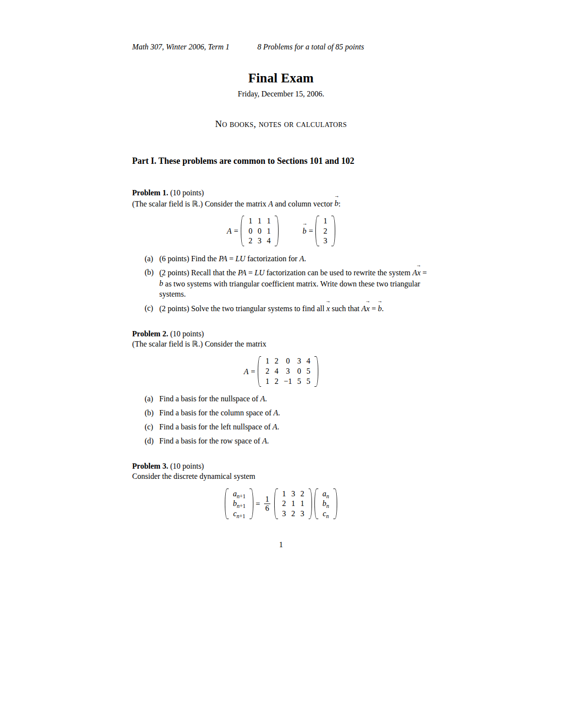Math 307, Winter 2006, Term 1
8 Problems for a total of 85 points
Final Exam
Friday, December 15, 2006.
No books, notes or calculators
Part I. These problems are common to Sections 101 and 102
Problem 1. (10 points)
(The scalar field is ℝ.) Consider the matrix A and column vector b:
A =
| 1 | 1 | 1 |
| 0 | 0 | 1 |
| 2 | 3 | 4 |
b =
| 1 |
| 2 |
| 3 |
(6 points) Find the PA = LU factorization for A.
(2 points) Recall that the PA = LU factorization can be used to rewrite the system Ax = b as two systems with triangular coefficient matrix. Write down these two triangular systems.
(2 points) Solve the two triangular systems to find all x such that Ax = b.
Problem 2. (10 points)
(The scalar field is ℝ.) Consider the matrix
A =
| 1 | 2 | 0 | 3 | 4 |
| 2 | 4 | 3 | 0 | 5 |
| 1 | 2 | −1 | 5 | 5 |
Find a basis for the nullspace of A.
Find a basis for the column space of A.
Find a basis for the left nullspace of A.
Find a basis for the row space of A.
Problem 3. (10 points)
Consider the discrete dynamical system
| a n +1 |
| b n +1 |
| c n +1 |
= 16
| 1 | 3 | 2 |
| 2 | 1 | 1 |
| 3 | 2 | 3 |
| a n |
| b n |
| c n |
1